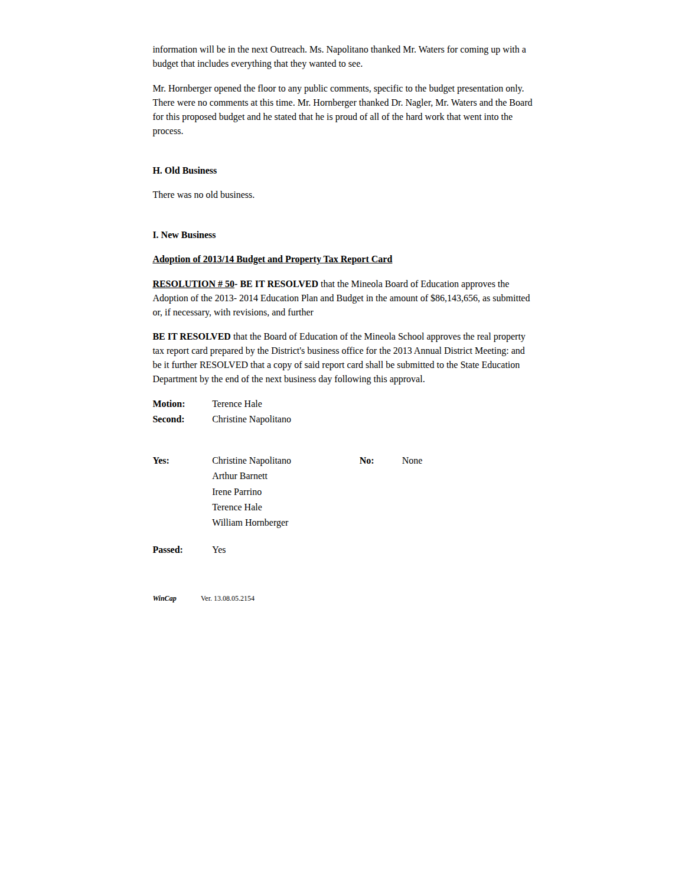information will be in the next Outreach. Ms. Napolitano thanked Mr. Waters for coming up with a budget that includes everything that they wanted to see.
Mr. Hornberger opened the floor to any public comments, specific to the budget presentation only. There were no comments at this time. Mr. Hornberger thanked Dr. Nagler, Mr. Waters and the Board for this proposed budget and he stated that he is proud of all of the hard work that went into the process.
H. Old Business
There was no old business.
I. New Business
Adoption of 2013/14 Budget and Property Tax Report Card
RESOLUTION # 50- BE IT RESOLVED that the Mineola Board of Education approves the Adoption of the 2013- 2014 Education Plan and Budget in the amount of $86,143,656, as submitted or, if necessary, with revisions, and further
BE IT RESOLVED that the Board of Education of the Mineola School approves the real property tax report card prepared by the District's business office for the 2013 Annual District Meeting: and be it further RESOLVED that a copy of said report card shall be submitted to the State Education Department by the end of the next business day following this approval.
| Motion: | Terence Hale |
| Second: | Christine Napolitano |
| Yes: | Christine Napolitano | No: | None |
| | Arthur Barnett | | |
| | Irene Parrino | | |
| | Terence Hale | | |
| | William Hornberger | | |
| Passed: | Yes |
WinCap Ver. 13.08.05.2154